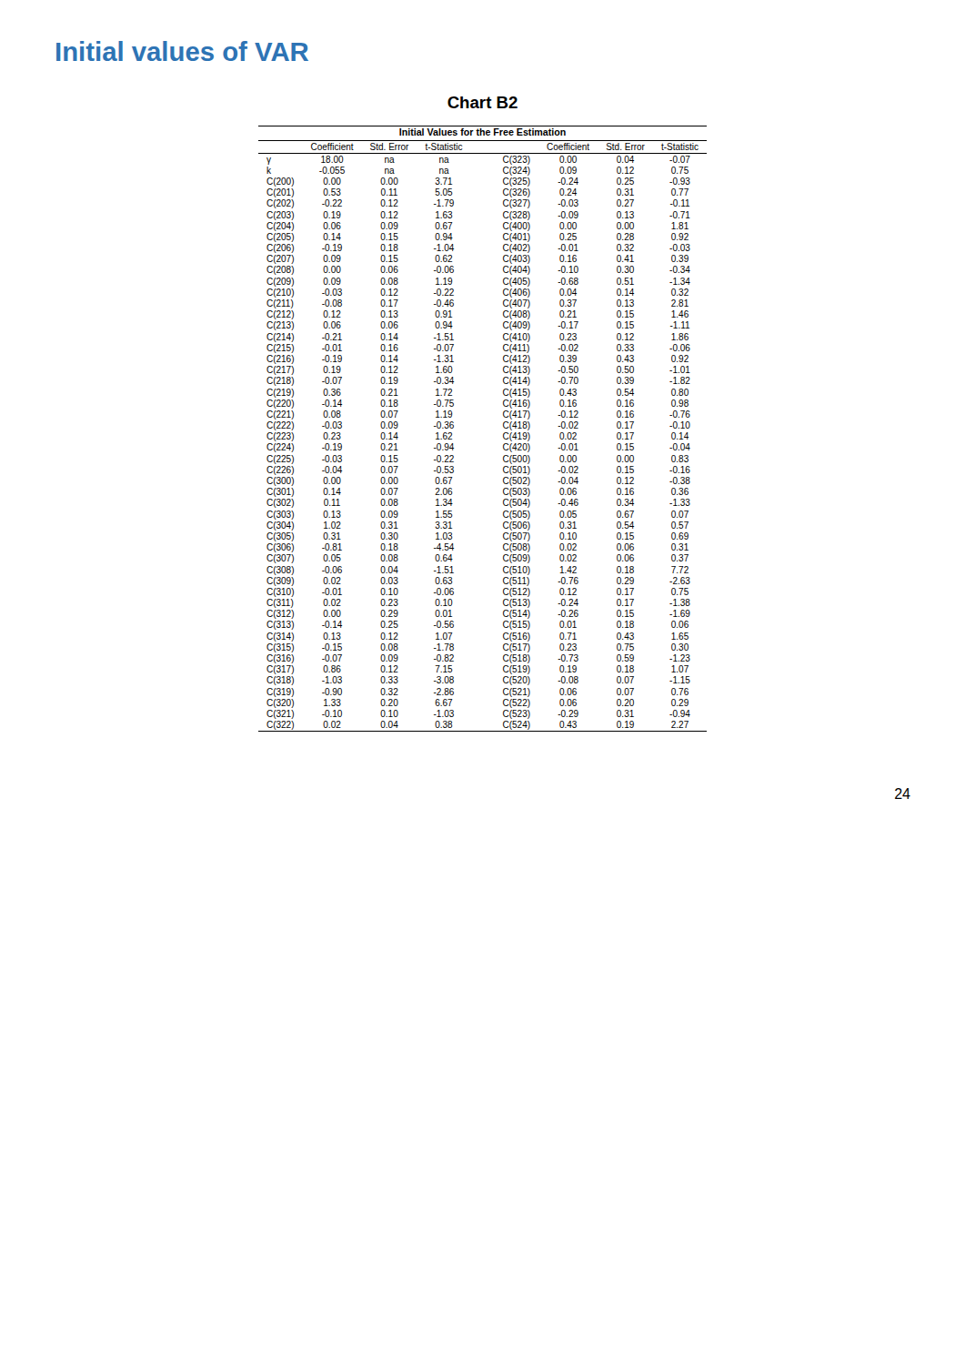Initial values of VAR
Chart B2
Initial Values for the Free Estimation
| | Coefficient | Std. Error | t-Statistic | | | Coefficient | Std. Error | t-Statistic |
| --- | --- | --- | --- | --- | --- | --- | --- | --- |
| γ | 18.00 | na | na | | C(323) | 0.00 | 0.04 | -0.07 |
| k | -0.055 | na | na | | C(324) | 0.09 | 0.12 | 0.75 |
| C(200) | 0.00 | 0.00 | 3.71 | | C(325) | -0.24 | 0.25 | -0.93 |
| C(201) | 0.53 | 0.11 | 5.05 | | C(326) | 0.24 | 0.31 | 0.77 |
| C(202) | -0.22 | 0.12 | -1.79 | | C(327) | -0.03 | 0.27 | -0.11 |
| C(203) | 0.19 | 0.12 | 1.63 | | C(328) | -0.09 | 0.13 | -0.71 |
| C(204) | 0.06 | 0.09 | 0.67 | | C(400) | 0.00 | 0.00 | 1.81 |
| C(205) | 0.14 | 0.15 | 0.94 | | C(401) | 0.25 | 0.28 | 0.92 |
| C(206) | -0.19 | 0.18 | -1.04 | | C(402) | -0.01 | 0.32 | -0.03 |
| C(207) | 0.09 | 0.15 | 0.62 | | C(403) | 0.16 | 0.41 | 0.39 |
| C(208) | 0.00 | 0.06 | -0.06 | | C(404) | -0.10 | 0.30 | -0.34 |
| C(209) | 0.09 | 0.08 | 1.19 | | C(405) | -0.68 | 0.51 | -1.34 |
| C(210) | -0.03 | 0.12 | -0.22 | | C(406) | 0.04 | 0.14 | 0.32 |
| C(211) | -0.08 | 0.17 | -0.46 | | C(407) | 0.37 | 0.13 | 2.81 |
| C(212) | 0.12 | 0.13 | 0.91 | | C(408) | 0.21 | 0.15 | 1.46 |
| C(213) | 0.06 | 0.06 | 0.94 | | C(409) | -0.17 | 0.15 | -1.11 |
| C(214) | -0.21 | 0.14 | -1.51 | | C(410) | 0.23 | 0.12 | 1.86 |
| C(215) | -0.01 | 0.16 | -0.07 | | C(411) | -0.02 | 0.33 | -0.06 |
| C(216) | -0.19 | 0.14 | -1.31 | | C(412) | 0.39 | 0.43 | 0.92 |
| C(217) | 0.19 | 0.12 | 1.60 | | C(413) | -0.50 | 0.50 | -1.01 |
| C(218) | -0.07 | 0.19 | -0.34 | | C(414) | -0.70 | 0.39 | -1.82 |
| C(219) | 0.36 | 0.21 | 1.72 | | C(415) | 0.43 | 0.54 | 0.80 |
| C(220) | -0.14 | 0.18 | -0.75 | | C(416) | 0.16 | 0.16 | 0.98 |
| C(221) | 0.08 | 0.07 | 1.19 | | C(417) | -0.12 | 0.16 | -0.76 |
| C(222) | -0.03 | 0.09 | -0.36 | | C(418) | -0.02 | 0.17 | -0.10 |
| C(223) | 0.23 | 0.14 | 1.62 | | C(419) | 0.02 | 0.17 | 0.14 |
| C(224) | -0.19 | 0.21 | -0.94 | | C(420) | -0.01 | 0.15 | -0.04 |
| C(225) | -0.03 | 0.15 | -0.22 | | C(500) | 0.00 | 0.00 | 0.83 |
| C(226) | -0.04 | 0.07 | -0.53 | | C(501) | -0.02 | 0.15 | -0.16 |
| C(300) | 0.00 | 0.00 | 0.67 | | C(502) | -0.04 | 0.12 | -0.38 |
| C(301) | 0.14 | 0.07 | 2.06 | | C(503) | 0.06 | 0.16 | 0.36 |
| C(302) | 0.11 | 0.08 | 1.34 | | C(504) | -0.46 | 0.34 | -1.33 |
| C(303) | 0.13 | 0.09 | 1.55 | | C(505) | 0.05 | 0.67 | 0.07 |
| C(304) | 1.02 | 0.31 | 3.31 | | C(506) | 0.31 | 0.54 | 0.57 |
| C(305) | 0.31 | 0.30 | 1.03 | | C(507) | 0.10 | 0.15 | 0.69 |
| C(306) | -0.81 | 0.18 | -4.54 | | C(508) | 0.02 | 0.06 | 0.31 |
| C(307) | 0.05 | 0.08 | 0.64 | | C(509) | 0.02 | 0.06 | 0.37 |
| C(308) | -0.06 | 0.04 | -1.51 | | C(510) | 1.42 | 0.18 | 7.72 |
| C(309) | 0.02 | 0.03 | 0.63 | | C(511) | -0.76 | 0.29 | -2.63 |
| C(310) | -0.01 | 0.10 | -0.06 | | C(512) | 0.12 | 0.17 | 0.75 |
| C(311) | 0.02 | 0.23 | 0.10 | | C(513) | -0.24 | 0.17 | -1.38 |
| C(312) | 0.00 | 0.29 | 0.01 | | C(514) | -0.26 | 0.15 | -1.69 |
| C(313) | -0.14 | 0.25 | -0.56 | | C(515) | 0.01 | 0.18 | 0.06 |
| C(314) | 0.13 | 0.12 | 1.07 | | C(516) | 0.71 | 0.43 | 1.65 |
| C(315) | -0.15 | 0.08 | -1.78 | | C(517) | 0.23 | 0.75 | 0.30 |
| C(316) | -0.07 | 0.09 | -0.82 | | C(518) | -0.73 | 0.59 | -1.23 |
| C(317) | 0.86 | 0.12 | 7.15 | | C(519) | 0.19 | 0.18 | 1.07 |
| C(318) | -1.03 | 0.33 | -3.08 | | C(520) | -0.08 | 0.07 | -1.15 |
| C(319) | -0.90 | 0.32 | -2.86 | | C(521) | 0.06 | 0.07 | 0.76 |
| C(320) | 1.33 | 0.20 | 6.67 | | C(522) | 0.06 | 0.20 | 0.29 |
| C(321) | -0.10 | 0.10 | -1.03 | | C(523) | -0.29 | 0.31 | -0.94 |
| C(322) | 0.02 | 0.04 | 0.38 | | C(524) | 0.43 | 0.19 | 2.27 |
24